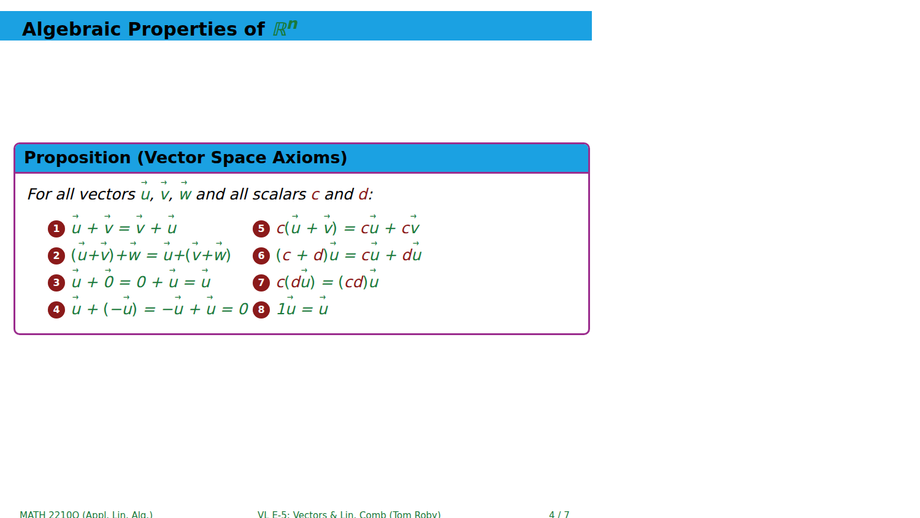Algebraic Properties of ℝn
Proposition (Vector Space Axioms)
For all vectors u, v, w and all scalars c and d:
| 1 | u + v = v + u | 5 | c ( u + v ) = c u + c v |
| 2 | ( u + v ) + w = u + ( v + w ) | 6 | ( c + d ) u = c u + d u |
| 3 | u + 0 = 0 + u = u | 7 | c ( d u ) = ( cd ) u |
| 4 | u + ( − u ) = − u + u = 0 | 8 | 1 u = u |
MATH 2210Q (Appl. Lin. Alg.) VL E-5: Vectors & Lin. Comb (Tom Roby) 4 / 7